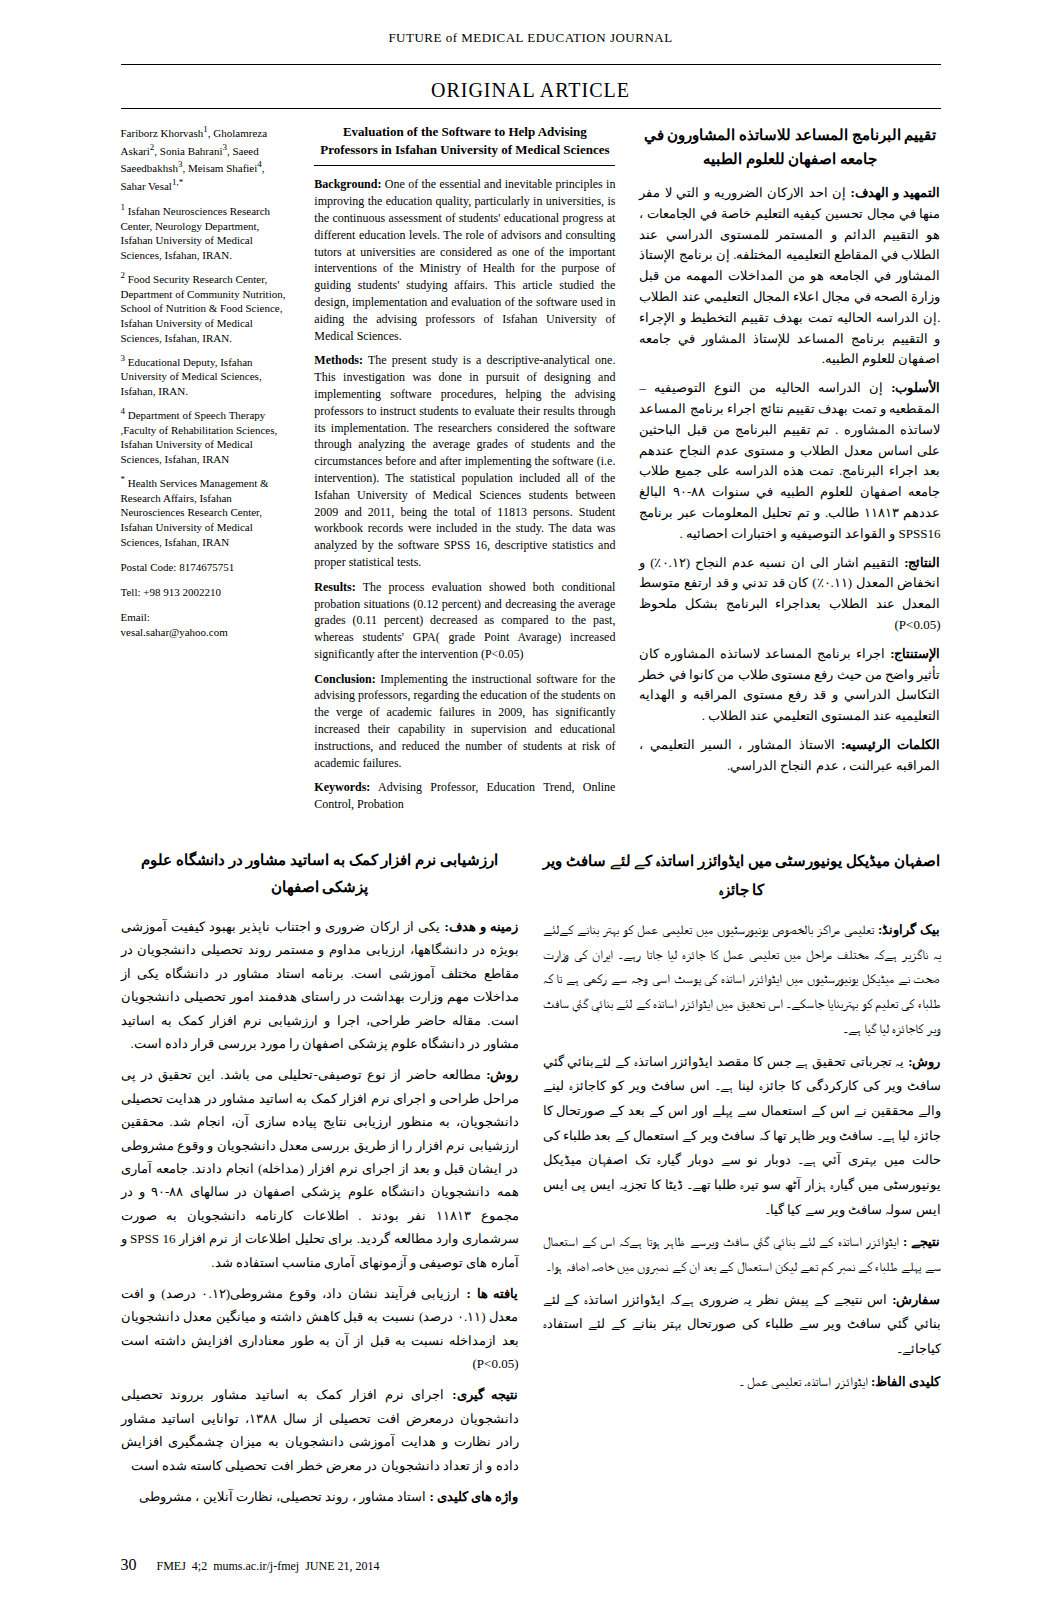FUTURE of MEDICAL EDUCATION JOURNAL
ORIGINAL ARTICLE
Fariborz Khorvash1, Gholamreza Askari2, Sonia Bahrani3, Saeed Saeedbakhsh3, Meisam Shafiei4, Sahar Vesal1,*
1 Isfahan Neurosciences Research Center, Neurology Department, Isfahan University of Medical Sciences, Isfahan, IRAN.
2 Food Security Research Center, Department of Community Nutrition, School of Nutrition & Food Science, Isfahan University of Medical Sciences, Isfahan, IRAN.
3 Educational Deputy, Isfahan University of Medical Sciences, Isfahan, IRAN.
4 Department of Speech Therapy ,Faculty of Rehabilitation Sciences, Isfahan University of Medical Sciences, Isfahan, IRAN
* Health Services Management & Research Affairs, Isfahan Neurosciences Research Center, Isfahan University of Medical Sciences, Isfahan, IRAN
Postal Code: 8174675751
Tell: +98 913 2002210
Email:
vesal.sahar@yahoo.com
Evaluation of the Software to Help Advising Professors in Isfahan University of Medical Sciences
Background: One of the essential and inevitable principles in improving the education quality, particularly in universities, is the continuous assessment of students' educational progress at different education levels. The role of advisors and consulting tutors at universities are considered as one of the important interventions of the Ministry of Health for the purpose of guiding students' studying affairs. This article studied the design, implementation and evaluation of the software used in aiding the advising professors of Isfahan University of Medical Sciences.
Methods: The present study is a descriptive-analytical one. This investigation was done in pursuit of designing and implementing software procedures, helping the advising professors to instruct students to evaluate their results through its implementation. The researchers considered the software through analyzing the average grades of students and the circumstances before and after implementing the software (i.e. intervention). The statistical population included all of the Isfahan University of Medical Sciences students between 2009 and 2011, being the total of 11813 persons. Student workbook records were included in the study. The data was analyzed by the software SPSS 16, descriptive statistics and proper statistical tests.
Results: The process evaluation showed both conditional probation situations (0.12 percent) and decreasing the average grades (0.11 percent) decreased as compared to the past, whereas students' GPA( grade Point Avarage) increased significantly after the intervention (P<0.05)
Conclusion: Implementing the instructional software for the advising professors, regarding the education of the students on the verge of academic failures in 2009, has significantly increased their capability in supervision and educational instructions, and reduced the number of students at risk of academic failures.
Keywords: Advising Professor, Education Trend, Online Control, Probation
تقييم البرنامج المساعد للاساتذه المشاورون في جامعه اصفهان للعلوم الطبيه
التمهيد و الهدف: إن احد الاركان الضروريه و التي لا مفر منها في مجال تحسين كيفيه التعليم خاصة في الجامعات ، هو التقييم الدائم و المستمر للمستوى الدراسي عند الطلاب في المقاطع التعليميه المختلفه. إن برنامج الإستاذ المشاور في الجامعه هو من المداخلات المهمه من قبل وزارة الصحه في مجال اعلاء المجال التعليمي عند الطلاب .إن الدراسه الحاليه تمت بهدف تقييم التخطيط و الإجراء و التقييم برنامج المساعد للإستاذ المشاور في جامعه اصفهان للعلوم الطبيه.
الأسلوب: إن الدراسه الحاليه من النوع التوصيفيه – المقطعيه و تمت بهدف تقييم نتائج اجراء برنامج المساعد لاساتذه المشاوره . تم تقييم البرنامج من قبل الباحثين على اساس معدل الطلاب و مستوى عدم النجاح عندهم بعد اجراء البرنامج. تمت هذه الدراسه على جميع طلاب جامعه اصفهان للعلوم الطبيه في سنوات ٨٨-٩٠ البالغ عددهم ١١٨١٣ طالب. و تم تحليل المعلومات عبر برنامج SPSS16 و القواعد التوصيفيه و اختبارات احصائيه .
النتائج: التقييم اشار الى ان نسبه عدم النجاح (٠.١٢٪) و انخفاض المعدل (٠.١١٪) كان قد تدني و قد ارتفع متوسط المعدل عند الطلاب بعداجراء البرنامج بشكل ملحوظ (P<0.05)
الإستنتاج: اجراء برنامج المساعد لاساتذه المشاوره كان تأثير واضح من حيث رفع مستوى طلاب من كانوا في خطر التكاسل الدراسي و قد رفع مستوى المراقبه و الهدايه التعليميه عند المستوى التعليمي عند الطلاب .
الكلمات الرئيسيه: الاستاذ المشاور ، السير التعليمي ، المراقبه عبرالنت ، عدم النجاح الدراسي.
ارزشیابی نرم افزار کمک به اساتید مشاور در دانشگاه علوم پزشکی اصفهان
زمینه و هدف: یکی از ارکان ضروری و اجتناب ناپذیر بهبود کیفیت آموزشی بویژه در دانشگاهها، ارزیابی مداوم و مستمر روند تحصیلی دانشجویان در مقاطع مختلف آموزشی است. برنامه استاد مشاور در دانشگاه یکی از مداخلات مهم وزارت بهداشت در راستای هدفمند امور تحصیلی دانشجویان است. مقاله حاضر طراحی، اجرا و ارزشیابی نرم افزار کمک به اساتید مشاور در دانشگاه علوم پزشکی اصفهان را مورد بررسی قرار داده است.
روش: مطالعه حاضر از نوع توصیفی-تحلیلی می باشد. این تحقیق در پی مراحل طراحی و اجرای نرم افزار کمک به اساتید مشاور در هدایت تحصیلی دانشجویان، به منظور ارزیابی نتایج پیاده سازی آن، انجام شد. محققین ارزشیابی نرم افزار را از طریق بررسی معدل دانشجویان و وقوع مشروطی در ایشان قبل و بعد از اجرای نرم افزار (مداخله) انجام دادند. جامعه آماری همه دانشجویان دانشگاه علوم پزشکی اصفهان در سالهای ٨٨-٩٠ و در مجموع ١١٨١٣ نفر بودند . اطلاعات کارنامه دانشجویان به صورت سرشماری وارد مطالعه گردید. برای تحلیل اطلاعات از نرم افزار SPSS 16 و آماره های توصیفی و آزمونهای آماری مناسب استفاده شد.
یافته ها : ارزیابی فرآیند نشان داد، وقوع مشروطی(٠.١٢ درصد) و افت معدل (٠.١١ درصد) نسبت به قبل کاهش داشته و میانگین معدل دانشجویان بعد ازمداخله نسبت به قبل از آن به طور معناداری افزایش داشته است (P<0.05)
نتیجه گیری: اجرای نرم افزار کمک به اساتید مشاور برروند تحصیلی دانشجویان درمعرض افت تحصیلی از سال ١٣٨٨، توانایی اساتید مشاور رادر نظارت و هدایت آموزشی دانشجویان به میزان چشمگیری افزایش داده و از تعداد دانشجویان در معرض خطر افت تحصیلی کاسته شده است
واژه های کلیدی : استاد مشاور ، روند تحصیلی، نظارت آنلاین ، مشروطی
اصفہان میڈیکل یونیورسٹی میں ایڈوائزر اساتذہ کے لئے سافٹ ویر کا جائزہ
بیک گراونڈ: تعلیمی مراکز بالخصوص یونیورسٹیوں میں تعلیمی عمل کو بہتر بنانے کےلئے یہ ناگزیر ہےکہ مختلف مراحل میں تعلیمی عمل کا جائزہ لیا جاتا رہے۔ ایران کی وزارت صحت نے میڈیکل یونیورسٹیوں میں ایڈوائزر اساتذہ کی پوسٹ اسی وجہ سے رکھی ہے تا کہ طلباء کی تعلیم کو بہتربنایا جاسکے۔ اس تحقیق میں ایڈوائزر اساتذہ کے لئے بنائي گئي سافٹ ویر کاجائزہ لیا گیا ہے۔
روش: یہ تجرباتی تحقیق ہے جس کا مقصد ایڈوائزر اساتذہ کے لئےبنائي گئي سافٹ ویر کی کارکردگی کا جائزہ لینا ہے۔ اس سافٹ ویر کو کاجائزہ لینے والے محققین نے اس کے استعمال سے پہلے اور اس کے بعد کے صورتحال کا جائزہ لیا ہے۔ سافٹ ویر ظاہر تھا کہ سافٹ ویر کے استعمال کے بعد طلباء کی حالت میں بہتری آئي ہے۔ دوبار نو سے دوبار گیارہ تک اصفہان میڈیکل یونیورسٹی میں گیارہ ہزار آٹھ سو تیرہ طلبا تھے۔ ڈیٹا کا تجزیہ ایس پی ایس ایس سولہ سافٹ ویر سے کیا گیا۔
نتیجے : ایڈوائزر اساتذہ کے لئے بنائي گئي سافٹ ویرسے ظاہر ہوتا ہےکہ اس کے استعمال سے پہلے طلباء کے نمبر کم تھے لیکن استعمال کے بعد ان کے نمبروں میں خاصہ اضافہ ہوا۔
سفارش: اس نتیجے کے پیش نظر یہ ضروری ہےکہ ایڈوائزر اساتذہ کے لئے بنائي گئي سافٹ ویر سے طلباء کی صورتحال بہتر بنانے کے لئے استفادہ کیاجائے۔
کلیدی الفاظ: ایڈوائزر اساتذہ، تعلیمی عمل ۔
30
FMEJ 4;2 mums.ac.ir/j-fmej JUNE 21, 2014